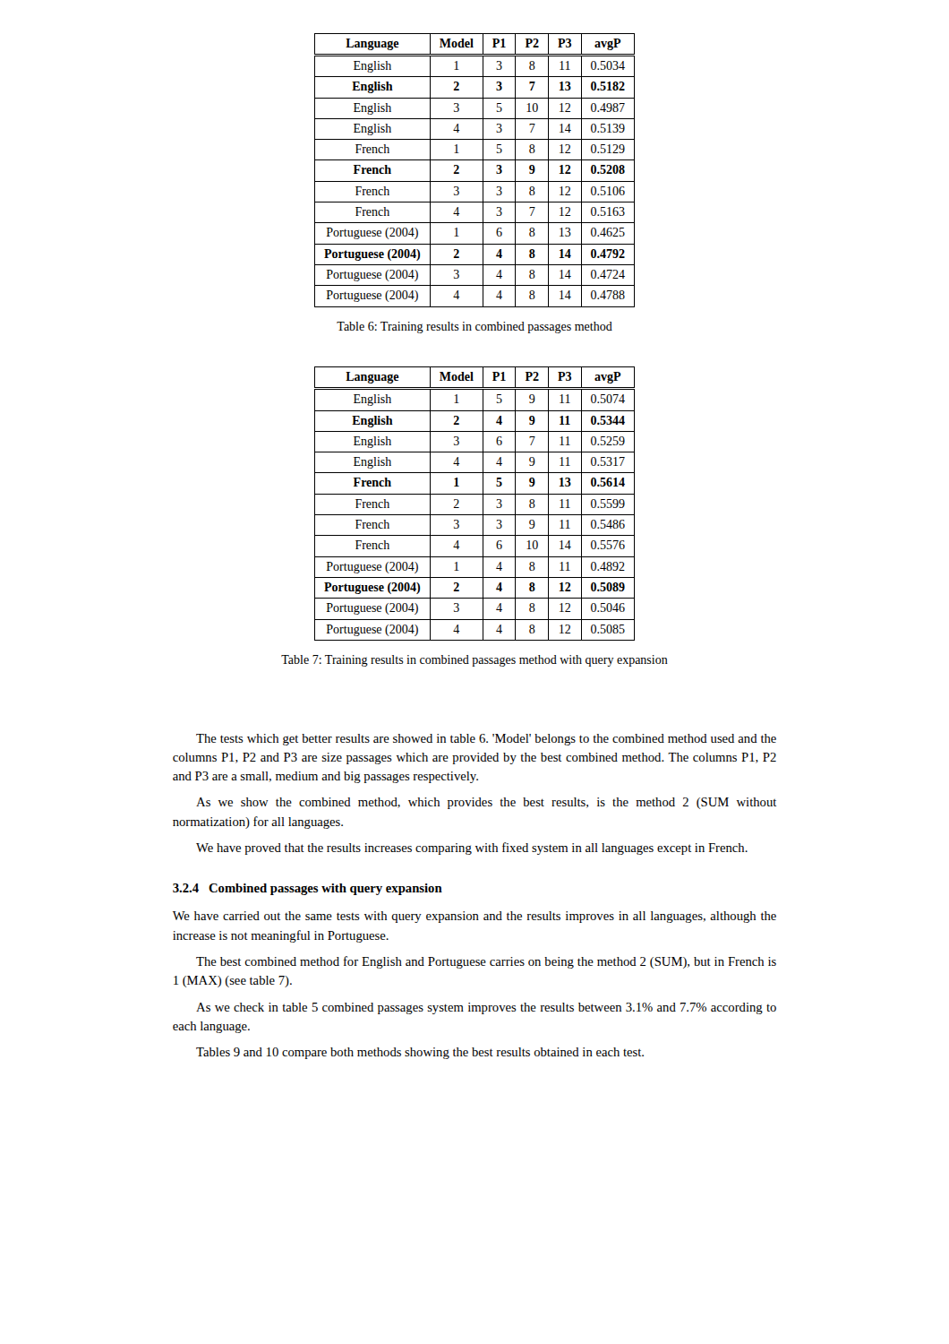| Language | Model | P1 | P2 | P3 | avgP |
| --- | --- | --- | --- | --- | --- |
| English | 1 | 3 | 8 | 11 | 0.5034 |
| English | 2 | 3 | 7 | 13 | 0.5182 |
| English | 3 | 5 | 10 | 12 | 0.4987 |
| English | 4 | 3 | 7 | 14 | 0.5139 |
| French | 1 | 5 | 8 | 12 | 0.5129 |
| French | 2 | 3 | 9 | 12 | 0.5208 |
| French | 3 | 3 | 8 | 12 | 0.5106 |
| French | 4 | 3 | 7 | 12 | 0.5163 |
| Portuguese (2004) | 1 | 6 | 8 | 13 | 0.4625 |
| Portuguese (2004) | 2 | 4 | 8 | 14 | 0.4792 |
| Portuguese (2004) | 3 | 4 | 8 | 14 | 0.4724 |
| Portuguese (2004) | 4 | 4 | 8 | 14 | 0.4788 |
Table 6: Training results in combined passages method
| Language | Model | P1 | P2 | P3 | avgP |
| --- | --- | --- | --- | --- | --- |
| English | 1 | 5 | 9 | 11 | 0.5074 |
| English | 2 | 4 | 9 | 11 | 0.5344 |
| English | 3 | 6 | 7 | 11 | 0.5259 |
| English | 4 | 4 | 9 | 11 | 0.5317 |
| French | 1 | 5 | 9 | 13 | 0.5614 |
| French | 2 | 3 | 8 | 11 | 0.5599 |
| French | 3 | 3 | 9 | 11 | 0.5486 |
| French | 4 | 6 | 10 | 14 | 0.5576 |
| Portuguese (2004) | 1 | 4 | 8 | 11 | 0.4892 |
| Portuguese (2004) | 2 | 4 | 8 | 12 | 0.5089 |
| Portuguese (2004) | 3 | 4 | 8 | 12 | 0.5046 |
| Portuguese (2004) | 4 | 4 | 8 | 12 | 0.5085 |
Table 7: Training results in combined passages method with query expansion
The tests which get better results are showed in table 6. 'Model' belongs to the combined method used and the columns P1, P2 and P3 are size passages which are provided by the best combined method. The columns P1, P2 and P3 are a small, medium and big passages respectively.
As we show the combined method, which provides the best results, is the method 2 (SUM without normatization) for all languages.
We have proved that the results increases comparing with fixed system in all languages except in French.
3.2.4 Combined passages with query expansion
We have carried out the same tests with query expansion and the results improves in all languages, although the increase is not meaningful in Portuguese.
The best combined method for English and Portuguese carries on being the method 2 (SUM), but in French is 1 (MAX) (see table 7).
As we check in table 5 combined passages system improves the results between 3.1% and 7.7% according to each language.
Tables 9 and 10 compare both methods showing the best results obtained in each test.